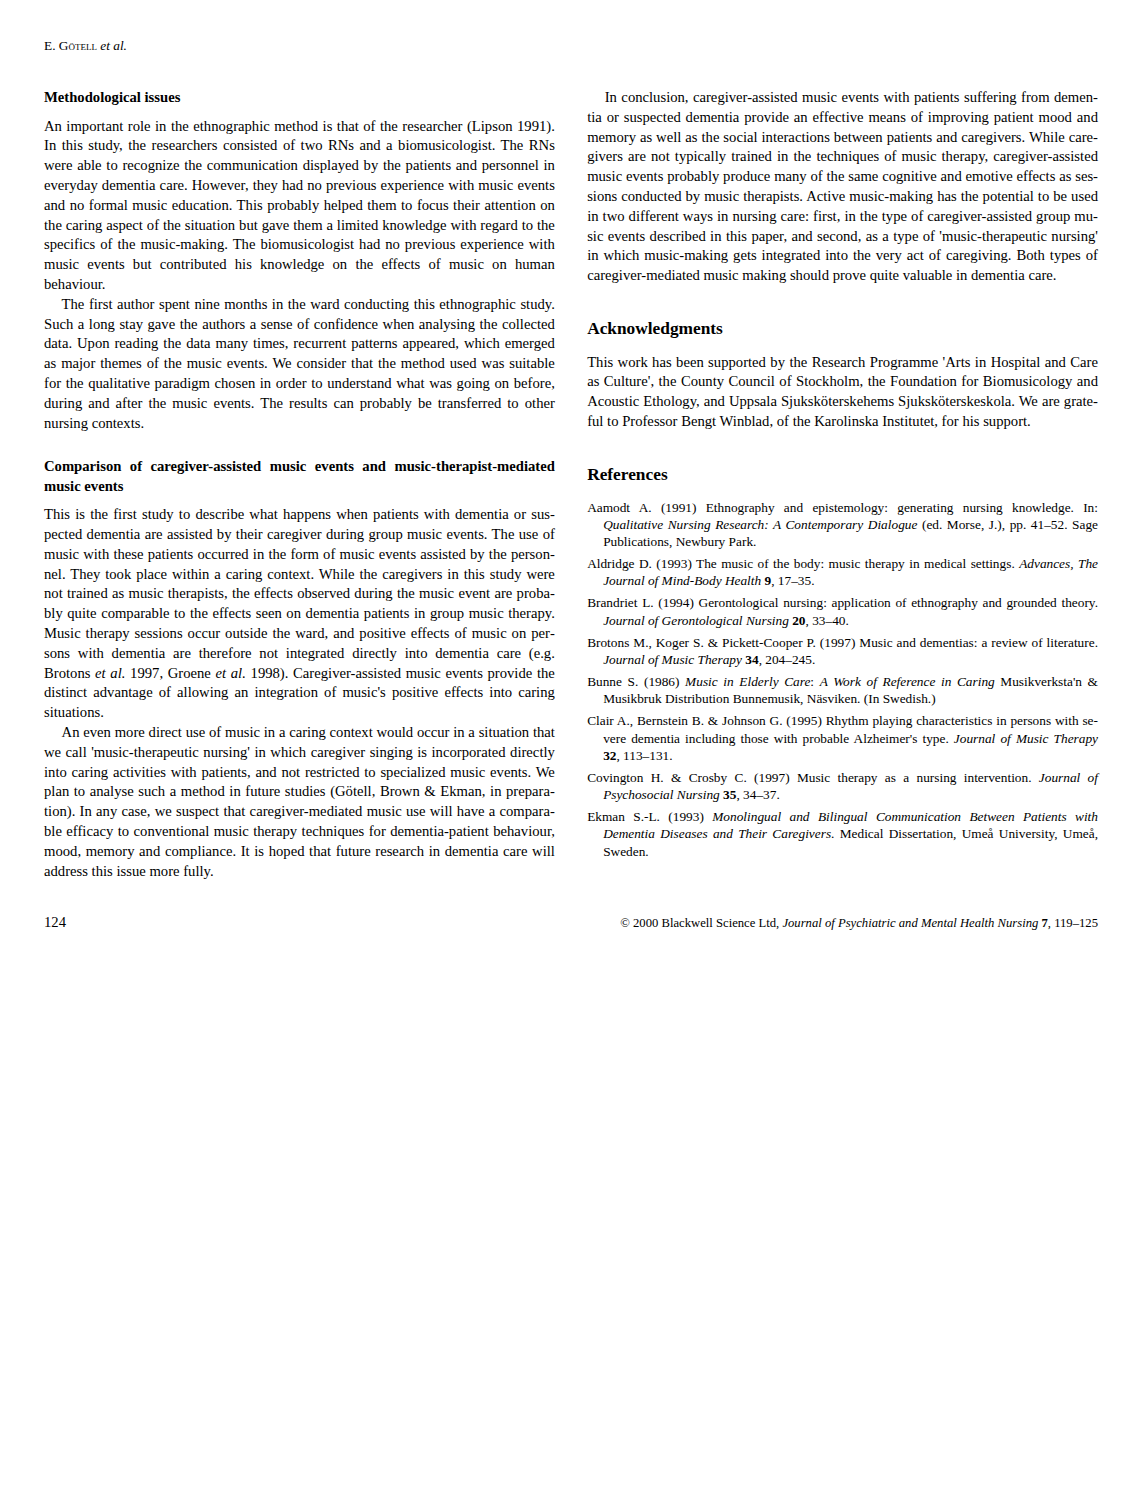E. Götell et al.
Methodological issues
An important role in the ethnographic method is that of the researcher (Lipson 1991). In this study, the researchers consisted of two RNs and a biomusicologist. The RNs were able to recognize the communication displayed by the patients and personnel in everyday dementia care. However, they had no previous experience with music events and no formal music education. This probably helped them to focus their attention on the caring aspect of the situation but gave them a limited knowledge with regard to the specifics of the music-making. The biomusicologist had no previous experience with music events but contributed his knowledge on the effects of music on human behaviour.
The first author spent nine months in the ward conducting this ethnographic study. Such a long stay gave the authors a sense of confidence when analysing the collected data. Upon reading the data many times, recurrent patterns appeared, which emerged as major themes of the music events. We consider that the method used was suitable for the qualitative paradigm chosen in order to understand what was going on before, during and after the music events. The results can probably be transferred to other nursing contexts.
Comparison of caregiver-assisted music events and music-therapist-mediated music events
This is the first study to describe what happens when patients with dementia or suspected dementia are assisted by their caregiver during group music events. The use of music with these patients occurred in the form of music events assisted by the personnel. They took place within a caring context. While the caregivers in this study were not trained as music therapists, the effects observed during the music event are probably quite comparable to the effects seen on dementia patients in group music therapy. Music therapy sessions occur outside the ward, and positive effects of music on persons with dementia are therefore not integrated directly into dementia care (e.g. Brotons et al. 1997, Groene et al. 1998). Caregiver-assisted music events provide the distinct advantage of allowing an integration of music's positive effects into caring situations.
An even more direct use of music in a caring context would occur in a situation that we call 'music-therapeutic nursing' in which caregiver singing is incorporated directly into caring activities with patients, and not restricted to specialized music events. We plan to analyse such a method in future studies (Götell, Brown & Ekman, in preparation). In any case, we suspect that caregiver-mediated music use will have a comparable efficacy to conventional music therapy techniques for dementia-patient behaviour, mood, memory and compliance. It is hoped that future research in dementia care will address this issue more fully.
In conclusion, caregiver-assisted music events with patients suffering from dementia or suspected dementia provide an effective means of improving patient mood and memory as well as the social interactions between patients and caregivers. While caregivers are not typically trained in the techniques of music therapy, caregiver-assisted music events probably produce many of the same cognitive and emotive effects as sessions conducted by music therapists. Active music-making has the potential to be used in two different ways in nursing care: first, in the type of caregiver-assisted group music events described in this paper, and second, as a type of 'music-therapeutic nursing' in which music-making gets integrated into the very act of caregiving. Both types of caregiver-mediated music making should prove quite valuable in dementia care.
Acknowledgments
This work has been supported by the Research Programme 'Arts in Hospital and Care as Culture', the County Council of Stockholm, the Foundation for Biomusicology and Acoustic Ethology, and Uppsala Sjuksköterskehems Sjuksköterskeskola. We are grateful to Professor Bengt Winblad, of the Karolinska Institutet, for his support.
References
Aamodt A. (1991) Ethnography and epistemology: generating nursing knowledge. In: Qualitative Nursing Research: A Contemporary Dialogue (ed. Morse, J.), pp. 41–52. Sage Publications, Newbury Park.
Aldridge D. (1993) The music of the body: music therapy in medical settings. Advances, The Journal of Mind-Body Health 9, 17–35.
Brandriet L. (1994) Gerontological nursing: application of ethnography and grounded theory. Journal of Gerontological Nursing 20, 33–40.
Brotons M., Koger S. & Pickett-Cooper P. (1997) Music and dementias: a review of literature. Journal of Music Therapy 34, 204–245.
Bunne S. (1986) Music in Elderly Care: A Work of Reference in Caring Musikverksta'n & Musikbruk Distribution Bunnemusik, Näsviken. (In Swedish.)
Clair A., Bernstein B. & Johnson G. (1995) Rhythm playing characteristics in persons with severe dementia including those with probable Alzheimer's type. Journal of Music Therapy 32, 113–131.
Covington H. & Crosby C. (1997) Music therapy as a nursing intervention. Journal of Psychosocial Nursing 35, 34–37.
Ekman S.-L. (1993) Monolingual and Bilingual Communication Between Patients with Dementia Diseases and Their Caregivers. Medical Dissertation, Umeå University, Umeå, Sweden.
124 © 2000 Blackwell Science Ltd, Journal of Psychiatric and Mental Health Nursing 7, 119–125